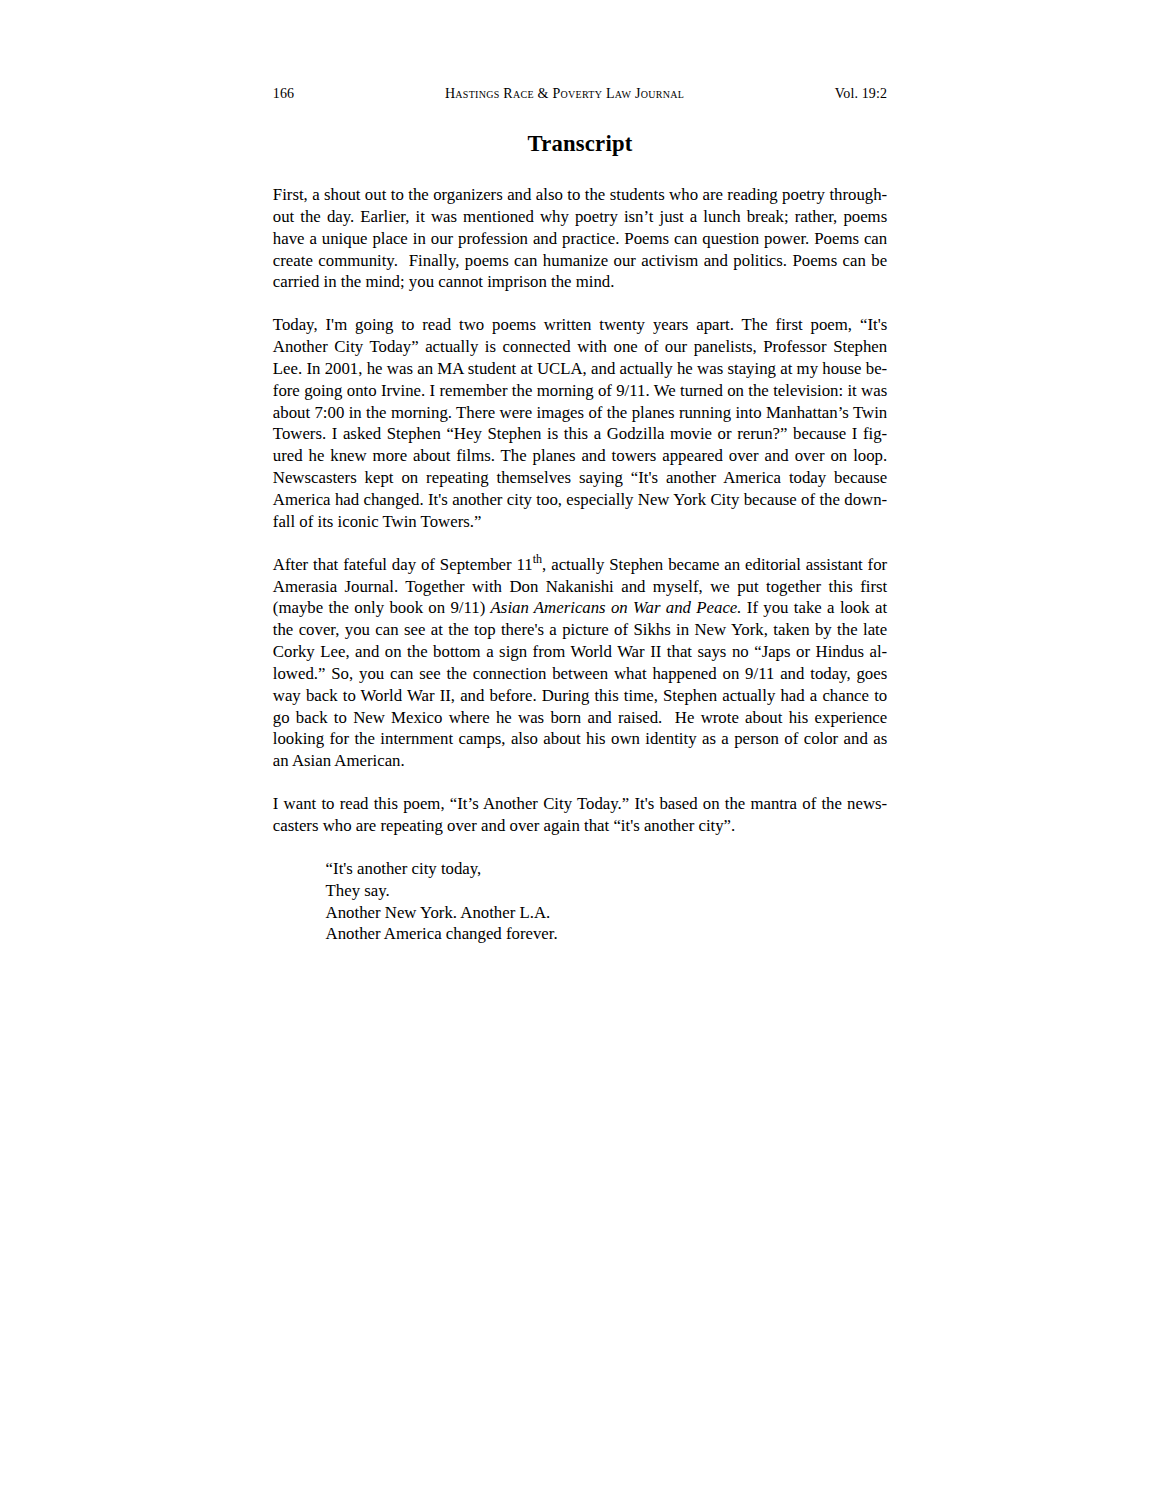166 Hastings Race & Poverty Law Journal Vol. 19:2
Transcript
First, a shout out to the organizers and also to the students who are reading poetry throughout the day. Earlier, it was mentioned why poetry isn’t just a lunch break; rather, poems have a unique place in our profession and practice. Poems can question power. Poems can create community. Finally, poems can humanize our activism and politics. Poems can be carried in the mind; you cannot imprison the mind.
Today, I'm going to read two poems written twenty years apart. The first poem, “It's Another City Today” actually is connected with one of our panelists, Professor Stephen Lee. In 2001, he was an MA student at UCLA, and actually he was staying at my house before going onto Irvine. I remember the morning of 9/11. We turned on the television: it was about 7:00 in the morning. There were images of the planes running into Manhattan’s Twin Towers. I asked Stephen “Hey Stephen is this a Godzilla movie or rerun?” because I figured he knew more about films. The planes and towers appeared over and over on loop. Newscasters kept on repeating themselves saying “It's another America today because America had changed. It's another city too, especially New York City because of the downfall of its iconic Twin Towers.”
After that fateful day of September 11th, actually Stephen became an editorial assistant for Amerasia Journal. Together with Don Nakanishi and myself, we put together this first (maybe the only book on 9/11) Asian Americans on War and Peace. If you take a look at the cover, you can see at the top there's a picture of Sikhs in New York, taken by the late Corky Lee, and on the bottom a sign from World War II that says no “Japs or Hindus allowed.” So, you can see the connection between what happened on 9/11 and today, goes way back to World War II, and before. During this time, Stephen actually had a chance to go back to New Mexico where he was born and raised. He wrote about his experience looking for the internment camps, also about his own identity as a person of color and as an Asian American.
I want to read this poem, “It’s Another City Today.” It's based on the mantra of the newscasters who are repeating over and over again that “it's another city”.
“It's another city today,
They say.
Another New York. Another L.A.
Another America changed forever.